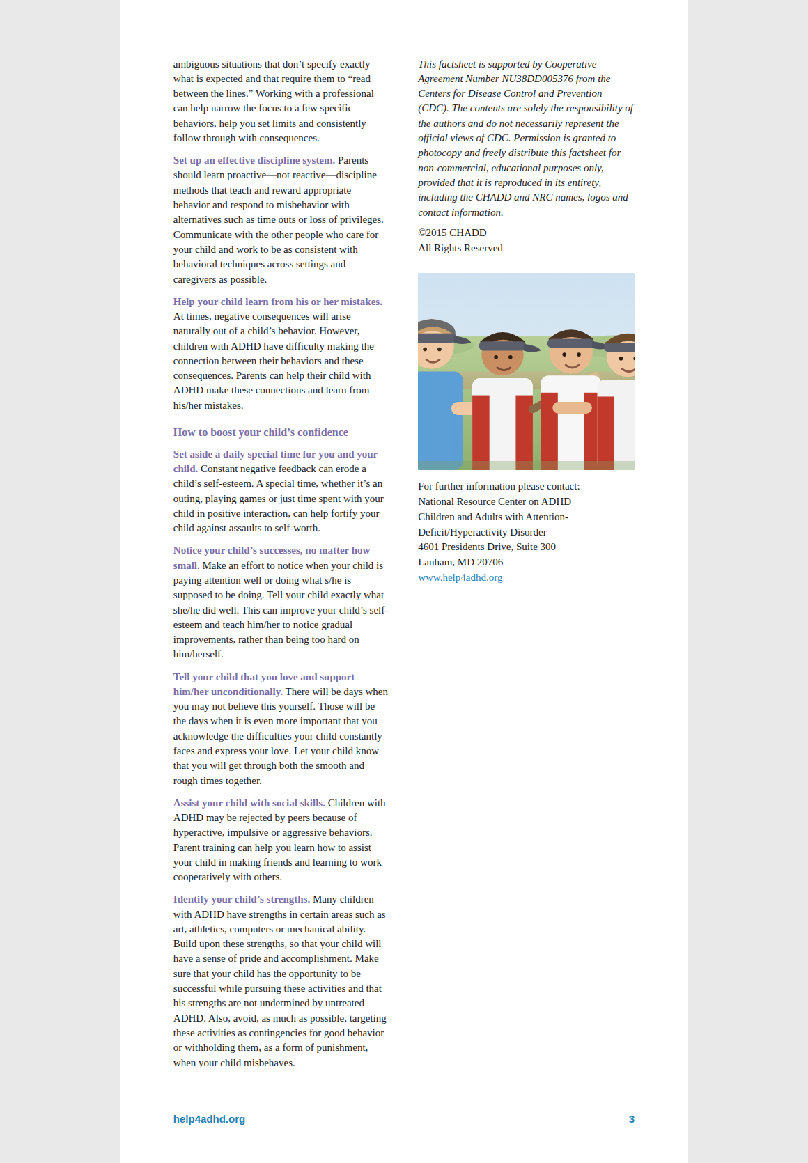ambiguous situations that don’t specify exactly what is expected and that require them to “read between the lines.” Working with a professional can help narrow the focus to a few specific behaviors, help you set limits and consistently follow through with consequences.
Set up an effective discipline system. Parents should learn proactive—not reactive—discipline methods that teach and reward appropriate behavior and respond to misbehavior with alternatives such as time outs or loss of privileges. Communicate with the other people who care for your child and work to be as consistent with behavioral techniques across settings and caregivers as possible.
Help your child learn from his or her mistakes. At times, negative consequences will arise naturally out of a child’s behavior. However, children with ADHD have difficulty making the connection between their behaviors and these consequences. Parents can help their child with ADHD make these connections and learn from his/her mistakes.
How to boost your child’s confidence
Set aside a daily special time for you and your child. Constant negative feedback can erode a child’s self-esteem. A special time, whether it’s an outing, playing games or just time spent with your child in positive interaction, can help fortify your child against assaults to self-worth.
Notice your child’s successes, no matter how small. Make an effort to notice when your child is paying attention well or doing what s/he is supposed to be doing. Tell your child exactly what she/he did well. This can improve your child’s self-esteem and teach him/her to notice gradual improvements, rather than being too hard on him/herself.
Tell your child that you love and support him/her unconditionally. There will be days when you may not believe this yourself. Those will be the days when it is even more important that you acknowledge the difficulties your child constantly faces and express your love. Let your child know that you will get through both the smooth and rough times together.
Assist your child with social skills. Children with ADHD may be rejected by peers because of hyperactive, impulsive or aggressive behaviors. Parent training can help you learn how to assist your child in making friends and learning to work cooperatively with others.
Identify your child’s strengths. Many children with ADHD have strengths in certain areas such as art, athletics, computers or mechanical ability. Build upon these strengths, so that your child will have a sense of pride and accomplishment. Make sure that your child has the opportunity to be successful while pursuing these activities and that his strengths are not undermined by untreated ADHD. Also, avoid, as much as possible, targeting these activities as contingencies for good behavior or withholding them, as a form of punishment, when your child misbehaves.
This factsheet is supported by Cooperative Agreement Number NU38DD005376 from the Centers for Disease Control and Prevention (CDC). The contents are solely the responsibility of the authors and do not necessarily represent the official views of CDC. Permission is granted to photocopy and freely distribute this factsheet for non-commercial, educational purposes only, provided that it is reproduced in its entirety, including the CHADD and NRC names, logos and contact information.
©2015 CHADD All Rights Reserved
For further information please contact: National Resource Center on ADHD Children and Adults with Attention-Deficit/Hyperactivity Disorder 4601 Presidents Drive, Suite 300 Lanham, MD 20706 www.help4adhd.org
help4adhd.org
3